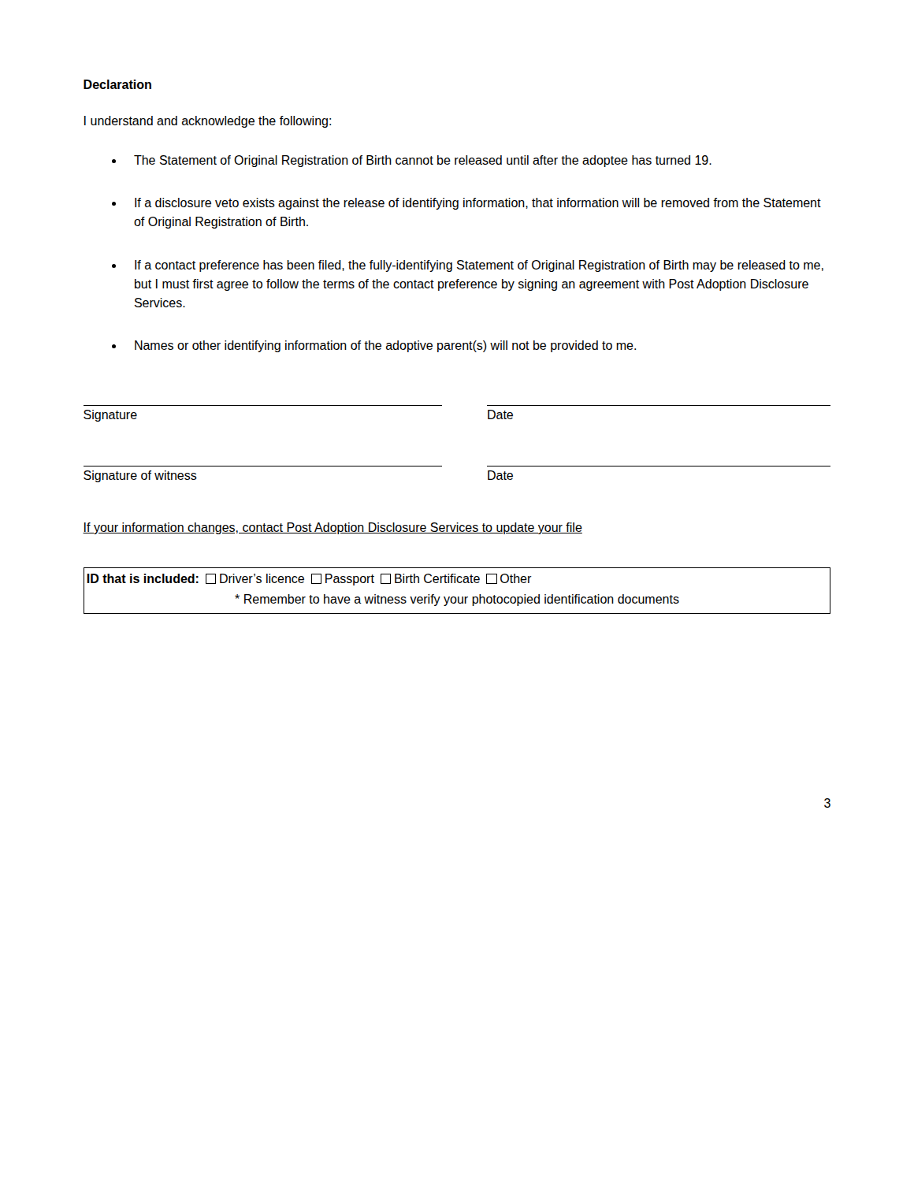Declaration
I understand and acknowledge the following:
The Statement of Original Registration of Birth cannot be released until after the adoptee has turned 19.
If a disclosure veto exists against the release of identifying information, that information will be removed from the Statement of Original Registration of Birth.
If a contact preference has been filed, the fully-identifying Statement of Original Registration of Birth may be released to me, but I must first agree to follow the terms of the contact preference by signing an agreement with Post Adoption Disclosure Services.
Names or other identifying information of the adoptive parent(s) will not be provided to me.
| Signature | | Date |
| Signature of witness | | Date |
If your information changes, contact Post Adoption Disclosure Services to update your file
ID that is included: Driver’s licence Passport Birth Certificate Other
* Remember to have a witness verify your photocopied identification documents
3